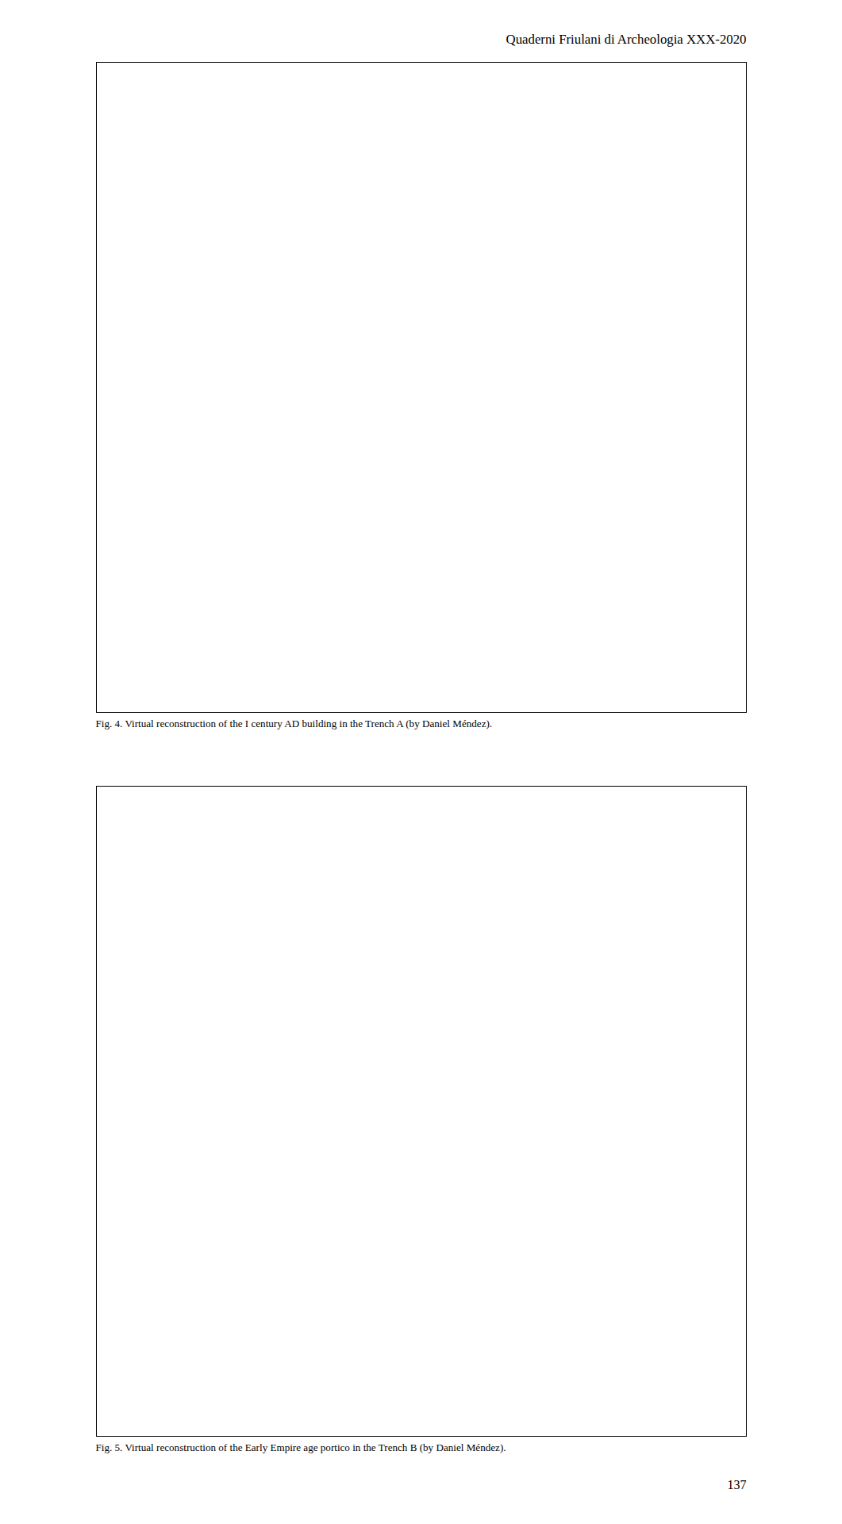Quaderni Friulani di Archeologia XXX-2020
Fig. 4. Virtual reconstruction of the I century AD building in the Trench A (by Daniel Méndez).
Fig. 5. Virtual reconstruction of the Early Empire age portico in the Trench B (by Daniel Méndez).
137